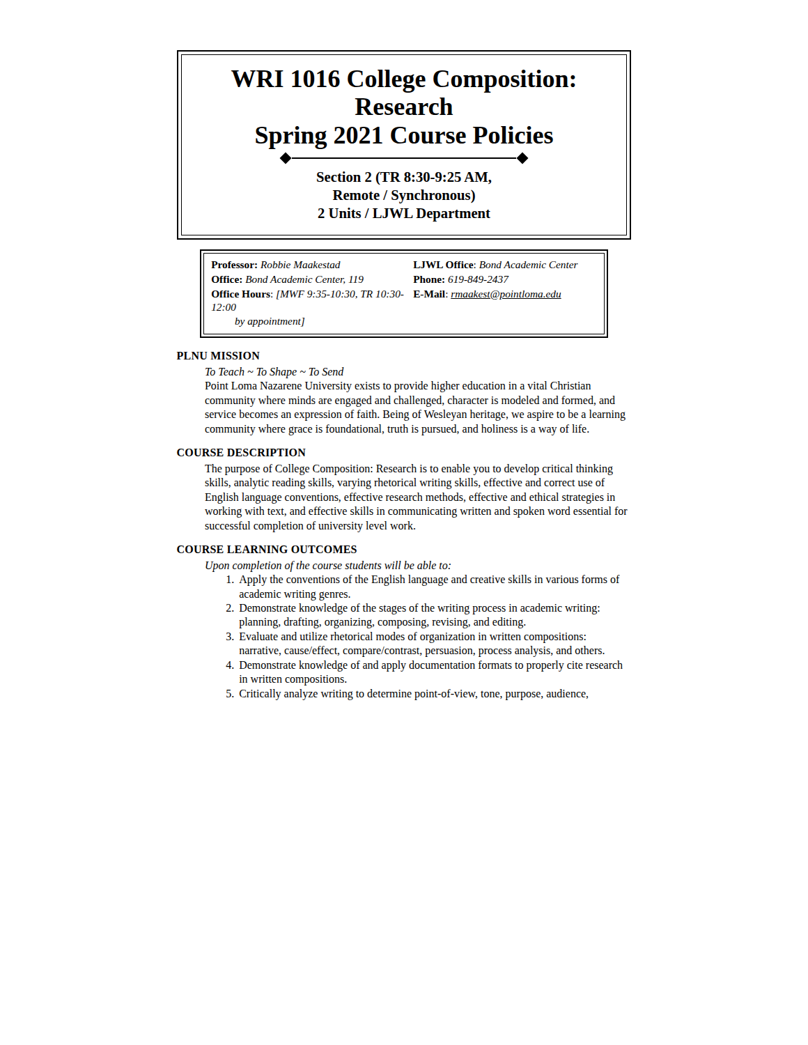WRI 1016 College Composition:
Research
Spring 2021 Course Policies
Section 2 (TR 8:30-9:25 AM,
Remote / Synchronous)
2 Units / LJWL Department
| Professor: Robbie Maakestad | LJWL Office : Bond Academic Center |
| Office: Bond Academic Center, 119 | Phone: 619-849-2437 |
| Office Hours : [MWF 9:35-10:30, TR 10:30-12:00 by appointment] | E-Mail : rmaakest@pointloma.edu |
PLNU MISSION
To Teach ~ To Shape ~ To Send
Point Loma Nazarene University exists to provide higher education in a vital Christian community where minds are engaged and challenged, character is modeled and formed, and service becomes an expression of faith. Being of Wesleyan heritage, we aspire to be a learning community where grace is foundational, truth is pursued, and holiness is a way of life.
COURSE DESCRIPTION
The purpose of College Composition: Research is to enable you to develop critical thinking skills, analytic reading skills, varying rhetorical writing skills, effective and correct use of English language conventions, effective research methods, effective and ethical strategies in working with text, and effective skills in communicating written and spoken word essential for successful completion of university level work.
COURSE LEARNING OUTCOMES
Upon completion of the course students will be able to:
Apply the conventions of the English language and creative skills in various forms of academic writing genres.
Demonstrate knowledge of the stages of the writing process in academic writing: planning, drafting, organizing, composing, revising, and editing.
Evaluate and utilize rhetorical modes of organization in written compositions: narrative, cause/effect, compare/contrast, persuasion, process analysis, and others.
Demonstrate knowledge of and apply documentation formats to properly cite research in written compositions.
Critically analyze writing to determine point-of-view, tone, purpose, audience,